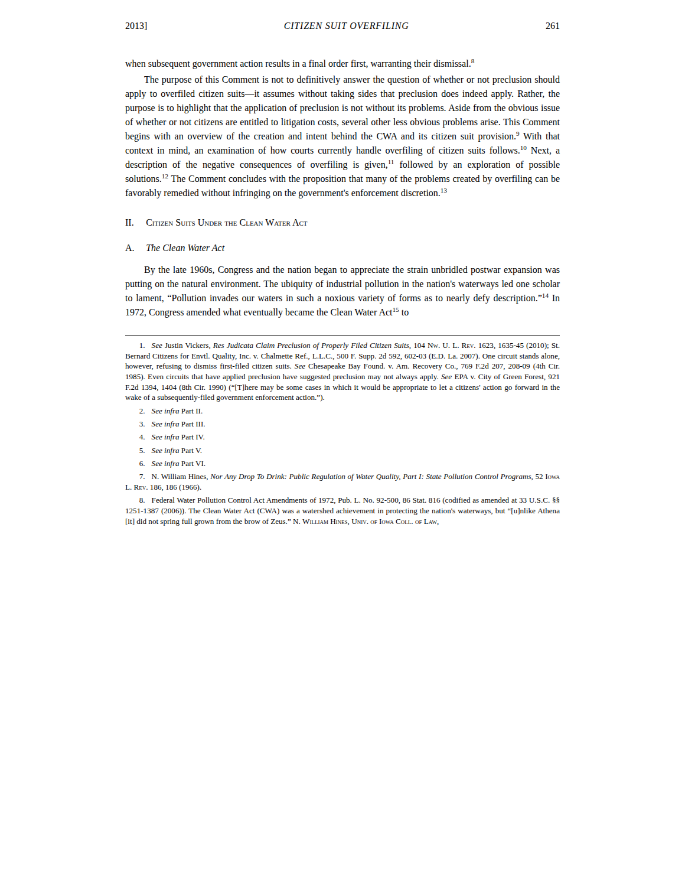2013] CITIZEN SUIT OVERFILING 261
when subsequent government action results in a final order first, warranting their dismissal.8
The purpose of this Comment is not to definitively answer the question of whether or not preclusion should apply to overfiled citizen suits—it assumes without taking sides that preclusion does indeed apply. Rather, the purpose is to highlight that the application of preclusion is not without its problems. Aside from the obvious issue of whether or not citizens are entitled to litigation costs, several other less obvious problems arise. This Comment begins with an overview of the creation and intent behind the CWA and its citizen suit provision.9 With that context in mind, an examination of how courts currently handle overfiling of citizen suits follows.10 Next, a description of the negative consequences of overfiling is given,11 followed by an exploration of possible solutions.12 The Comment concludes with the proposition that many of the problems created by overfiling can be favorably remedied without infringing on the government's enforcement discretion.13
II. Citizen Suits Under the Clean Water Act
A. The Clean Water Act
By the late 1960s, Congress and the nation began to appreciate the strain unbridled postwar expansion was putting on the natural environment. The ubiquity of industrial pollution in the nation's waterways led one scholar to lament, “Pollution invades our waters in such a noxious variety of forms as to nearly defy description.”14 In 1972, Congress amended what eventually became the Clean Water Act15 to
See Justin Vickers, Res Judicata Claim Preclusion of Properly Filed Citizen Suits, 104 Nw. U. L. Rev. 1623, 1635-45 (2010); St. Bernard Citizens for Envtl. Quality, Inc. v. Chalmette Ref., L.L.C., 500 F. Supp. 2d 592, 602-03 (E.D. La. 2007). One circuit stands alone, however, refusing to dismiss first-filed citizen suits. See Chesapeake Bay Found. v. Am. Recovery Co., 769 F.2d 207, 208-09 (4th Cir. 1985). Even circuits that have applied preclusion have suggested preclusion may not always apply. See EPA v. City of Green Forest, 921 F.2d 1394, 1404 (8th Cir. 1990) (“[T]here may be some cases in which it would be appropriate to let a citizens' action go forward in the wake of a subsequently-filed government enforcement action.”).
See infra Part II.
See infra Part III.
See infra Part IV.
See infra Part V.
See infra Part VI.
N. William Hines, Nor Any Drop To Drink: Public Regulation of Water Quality, Part I: State Pollution Control Programs, 52 Iowa L. Rev. 186, 186 (1966).
Federal Water Pollution Control Act Amendments of 1972, Pub. L. No. 92-500, 86 Stat. 816 (codified as amended at 33 U.S.C. §§ 1251-1387 (2006)). The Clean Water Act (CWA) was a watershed achievement in protecting the nation's waterways, but “[u]nlike Athena [it] did not spring full grown from the brow of Zeus.” N. William Hines, Univ. of Iowa Coll. of Law,